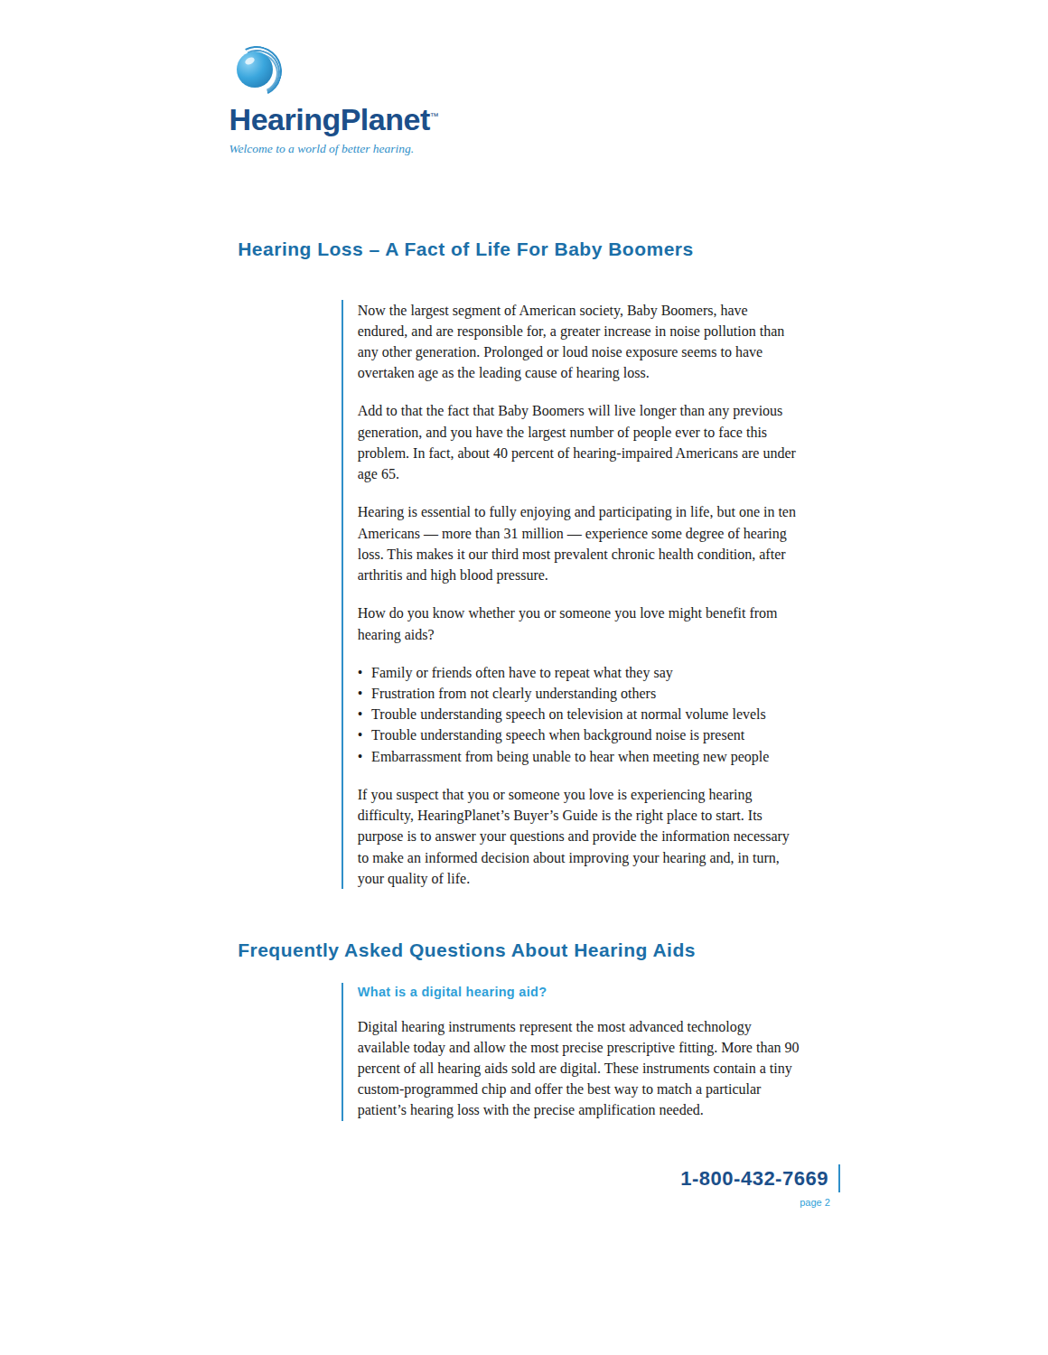HearingPlanet™
Welcome to a world of better hearing.
Hearing Loss – A Fact of Life For Baby Boomers
Now the largest segment of American society, Baby Boomers, have endured, and are responsible for, a greater increase in noise pollution than any other generation. Prolonged or loud noise exposure seems to have overtaken age as the leading cause of hearing loss.
Add to that the fact that Baby Boomers will live longer than any previous generation, and you have the largest number of people ever to face this problem. In fact, about 40 percent of hearing-impaired Americans are under age 65.
Hearing is essential to fully enjoying and participating in life, but one in ten Americans — more than 31 million — experience some degree of hearing loss. This makes it our third most prevalent chronic health condition, after arthritis and high blood pressure.
How do you know whether you or someone you love might benefit from hearing aids?
Family or friends often have to repeat what they say
Frustration from not clearly understanding others
Trouble understanding speech on television at normal volume levels
Trouble understanding speech when background noise is present
Embarrassment from being unable to hear when meeting new people
If you suspect that you or someone you love is experiencing hearing difficulty, HearingPlanet’s Buyer’s Guide is the right place to start. Its purpose is to answer your questions and provide the information necessary to make an informed decision about improving your hearing and, in turn, your quality of life.
Frequently Asked Questions About Hearing Aids
What is a digital hearing aid?
Digital hearing instruments represent the most advanced technology available today and allow the most precise prescriptive fitting. More than 90 percent of all hearing aids sold are digital. These instruments contain a tiny custom-programmed chip and offer the best way to match a particular patient’s hearing loss with the precise amplification needed.
1-800-432-7669
page 2